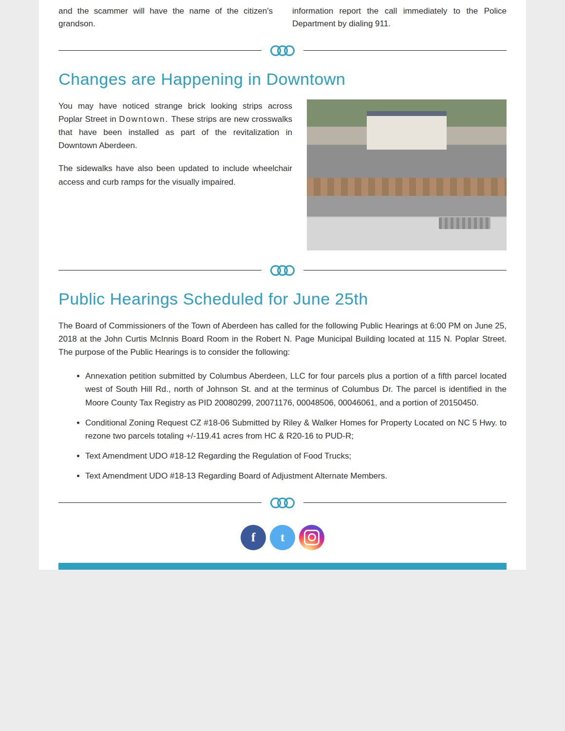and the scammer will have the name of the citizen's grandson.
information report the call immediately to the Police Department by dialing 911.
Changes are Happening in Downtown
You may have noticed strange brick looking strips across Poplar Street in Downtown. These strips are new crosswalks that have been installed as part of the revitalization in Downtown Aberdeen.
The sidewalks have also been updated to include wheelchair access and curb ramps for the visually impaired.
Public Hearings Scheduled for June 25th
The Board of Commissioners of the Town of Aberdeen has called for the following Public Hearings at 6:00 PM on June 25, 2018 at the John Curtis McInnis Board Room in the Robert N. Page Municipal Building located at 115 N. Poplar Street. The purpose of the Public Hearings is to consider the following:
Annexation petition submitted by Columbus Aberdeen, LLC for four parcels plus a portion of a fifth parcel located west of South Hill Rd., north of Johnson St. and at the terminus of Columbus Dr. The parcel is identified in the Moore County Tax Registry as PID 20080299, 20071176, 00048506, 00046061, and a portion of 20150450.
Conditional Zoning Request CZ #18-06 Submitted by Riley & Walker Homes for Property Located on NC 5 Hwy. to rezone two parcels totaling +/-119.41 acres from HC & R20-16 to PUD-R;
Text Amendment UDO #18-12 Regarding the Regulation of Food Trucks;
Text Amendment UDO #18-13 Regarding Board of Adjustment Alternate Members.
f t Instagram